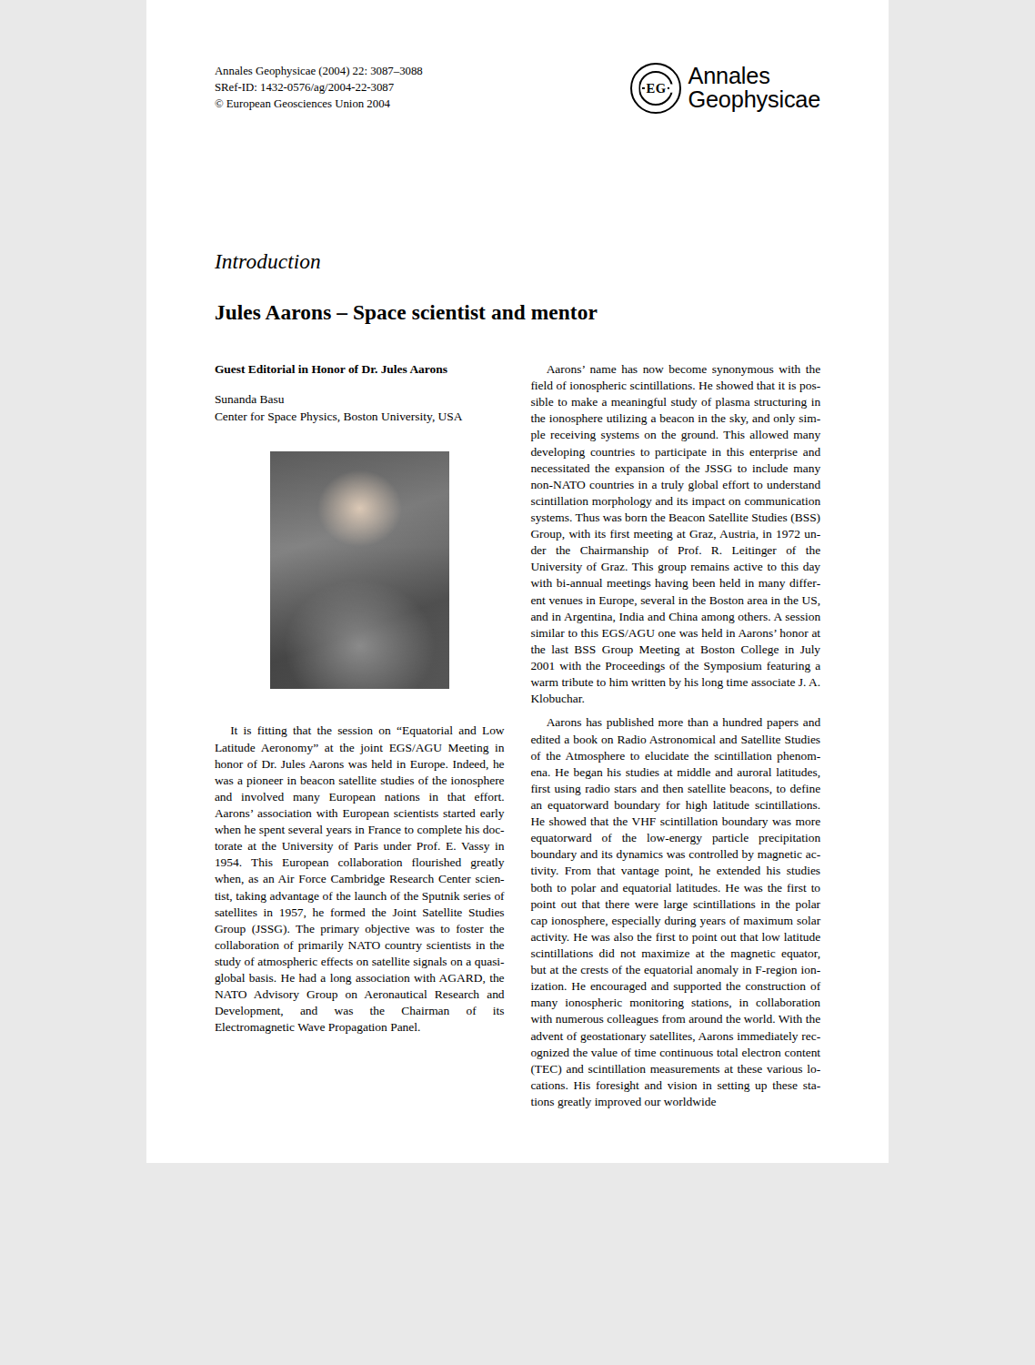Annales Geophysicae (2004) 22: 3087–3088
SRef-ID: 1432-0576/ag/2004-22-3087
© European Geosciences Union 2004
EG
Annales Geophysicae
Introduction
Jules Aarons – Space scientist and mentor
Guest Editorial in Honor of Dr. Jules Aarons
Sunanda Basu
Center for Space Physics, Boston University, USA
It is fitting that the session on “Equatorial and Low Latitude Aeronomy” at the joint EGS/AGU Meeting in honor of Dr. Jules Aarons was held in Europe. Indeed, he was a pioneer in beacon satellite studies of the ionosphere and involved many European nations in that effort. Aarons’ association with European scientists started early when he spent several years in France to complete his doctorate at the University of Paris under Prof. E. Vassy in 1954. This European collaboration flourished greatly when, as an Air Force Cambridge Research Center scientist, taking advantage of the launch of the Sputnik series of satellites in 1957, he formed the Joint Satellite Studies Group (JSSG). The primary objective was to foster the collaboration of primarily NATO country scientists in the study of atmospheric effects on satellite signals on a quasi-global basis. He had a long association with AGARD, the NATO Advisory Group on Aeronautical Research and Development, and was the Chairman of its Electromagnetic Wave Propagation Panel.
Aarons’ name has now become synonymous with the field of ionospheric scintillations. He showed that it is possible to make a meaningful study of plasma structuring in the ionosphere utilizing a beacon in the sky, and only simple receiving systems on the ground. This allowed many developing countries to participate in this enterprise and necessitated the expansion of the JSSG to include many non-NATO countries in a truly global effort to understand scintillation morphology and its impact on communication systems. Thus was born the Beacon Satellite Studies (BSS) Group, with its first meeting at Graz, Austria, in 1972 under the Chairmanship of Prof. R. Leitinger of the University of Graz. This group remains active to this day with bi-annual meetings having been held in many different venues in Europe, several in the Boston area in the US, and in Argentina, India and China among others. A session similar to this EGS/AGU one was held in Aarons’ honor at the last BSS Group Meeting at Boston College in July 2001 with the Proceedings of the Symposium featuring a warm tribute to him written by his long time associate J. A. Klobuchar.
Aarons has published more than a hundred papers and edited a book on Radio Astronomical and Satellite Studies of the Atmosphere to elucidate the scintillation phenomena. He began his studies at middle and auroral latitudes, first using radio stars and then satellite beacons, to define an equatorward boundary for high latitude scintillations. He showed that the VHF scintillation boundary was more equatorward of the low-energy particle precipitation boundary and its dynamics was controlled by magnetic activity. From that vantage point, he extended his studies both to polar and equatorial latitudes. He was the first to point out that there were large scintillations in the polar cap ionosphere, especially during years of maximum solar activity. He was also the first to point out that low latitude scintillations did not maximize at the magnetic equator, but at the crests of the equatorial anomaly in F-region ionization. He encouraged and supported the construction of many ionospheric monitoring stations, in collaboration with numerous colleagues from around the world. With the advent of geostationary satellites, Aarons immediately recognized the value of time continuous total electron content (TEC) and scintillation measurements at these various locations. His foresight and vision in setting up these stations greatly improved our worldwide